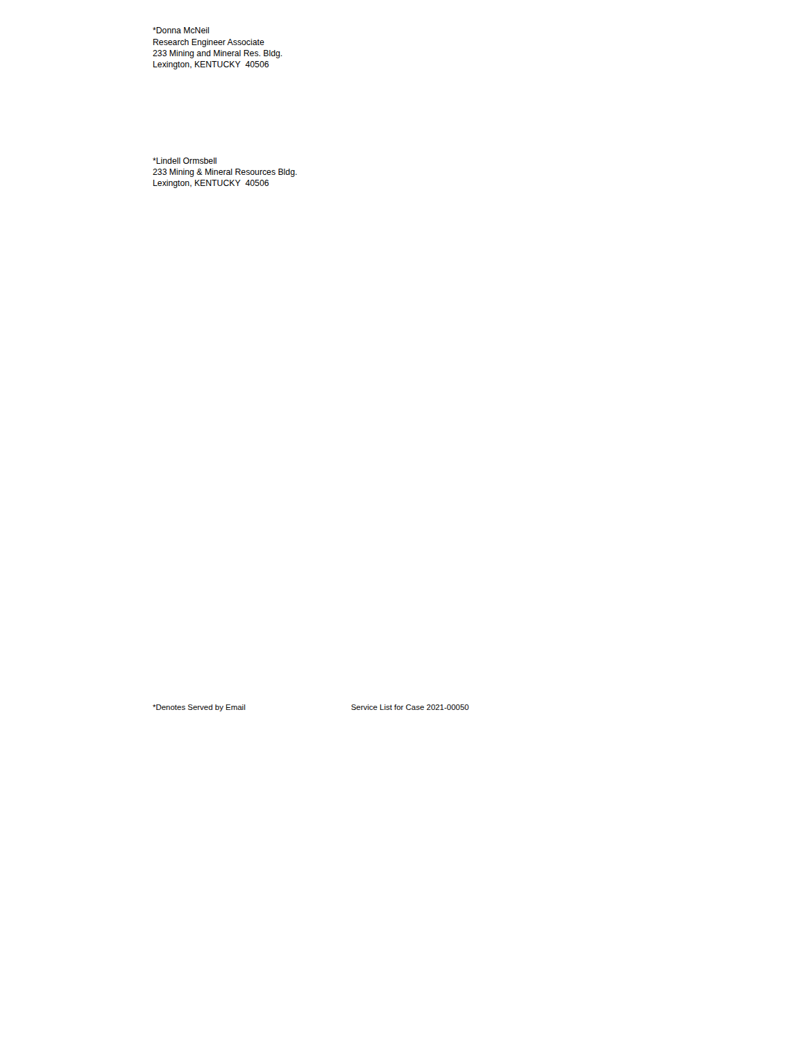*Donna McNeil
Research Engineer Associate
233 Mining and Mineral Res. Bldg.
Lexington, KENTUCKY 40506
*Lindell Ormsbell
233 Mining & Mineral Resources Bldg.
Lexington, KENTUCKY 40506
*Denotes Served by Email Service List for Case 2021-00050